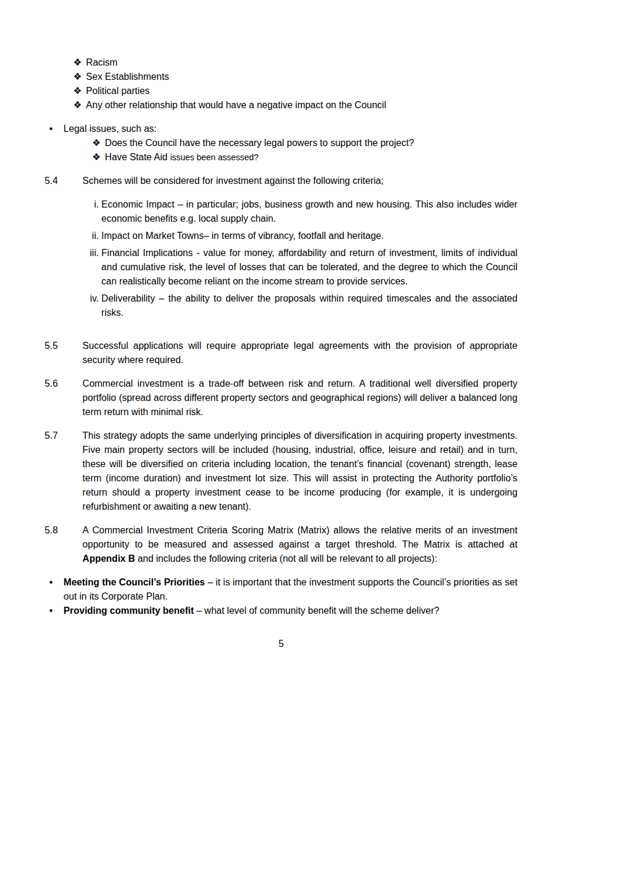Racism
Sex Establishments
Political parties
Any other relationship that would have a negative impact on the Council
Legal issues, such as:
Does the Council have the necessary legal powers to support the project?
Have State Aid issues been assessed?
5.4
Schemes will be considered for investment against the following criteria;
Economic Impact – in particular; jobs, business growth and new housing. This also includes wider economic benefits e.g. local supply chain.
Impact on Market Towns– in terms of vibrancy, footfall and heritage.
Financial Implications - value for money, affordability and return of investment, limits of individual and cumulative risk, the level of losses that can be tolerated, and the degree to which the Council can realistically become reliant on the income stream to provide services.
Deliverability – the ability to deliver the proposals within required timescales and the associated risks.
5.5
Successful applications will require appropriate legal agreements with the provision of appropriate security where required.
5.6
Commercial investment is a trade-off between risk and return. A traditional well diversified property portfolio (spread across different property sectors and geographical regions) will deliver a balanced long term return with minimal risk.
5.7
This strategy adopts the same underlying principles of diversification in acquiring property investments. Five main property sectors will be included (housing, industrial, office, leisure and retail) and in turn, these will be diversified on criteria including location, the tenant’s financial (covenant) strength, lease term (income duration) and investment lot size. This will assist in protecting the Authority portfolio’s return should a property investment cease to be income producing (for example, it is undergoing refurbishment or awaiting a new tenant).
5.8
A Commercial Investment Criteria Scoring Matrix (Matrix) allows the relative merits of an investment opportunity to be measured and assessed against a target threshold. The Matrix is attached at Appendix B and includes the following criteria (not all will be relevant to all projects):
Meeting the Council’s Priorities – it is important that the investment supports the Council’s priorities as set out in its Corporate Plan.
Providing community benefit – what level of community benefit will the scheme deliver?
5